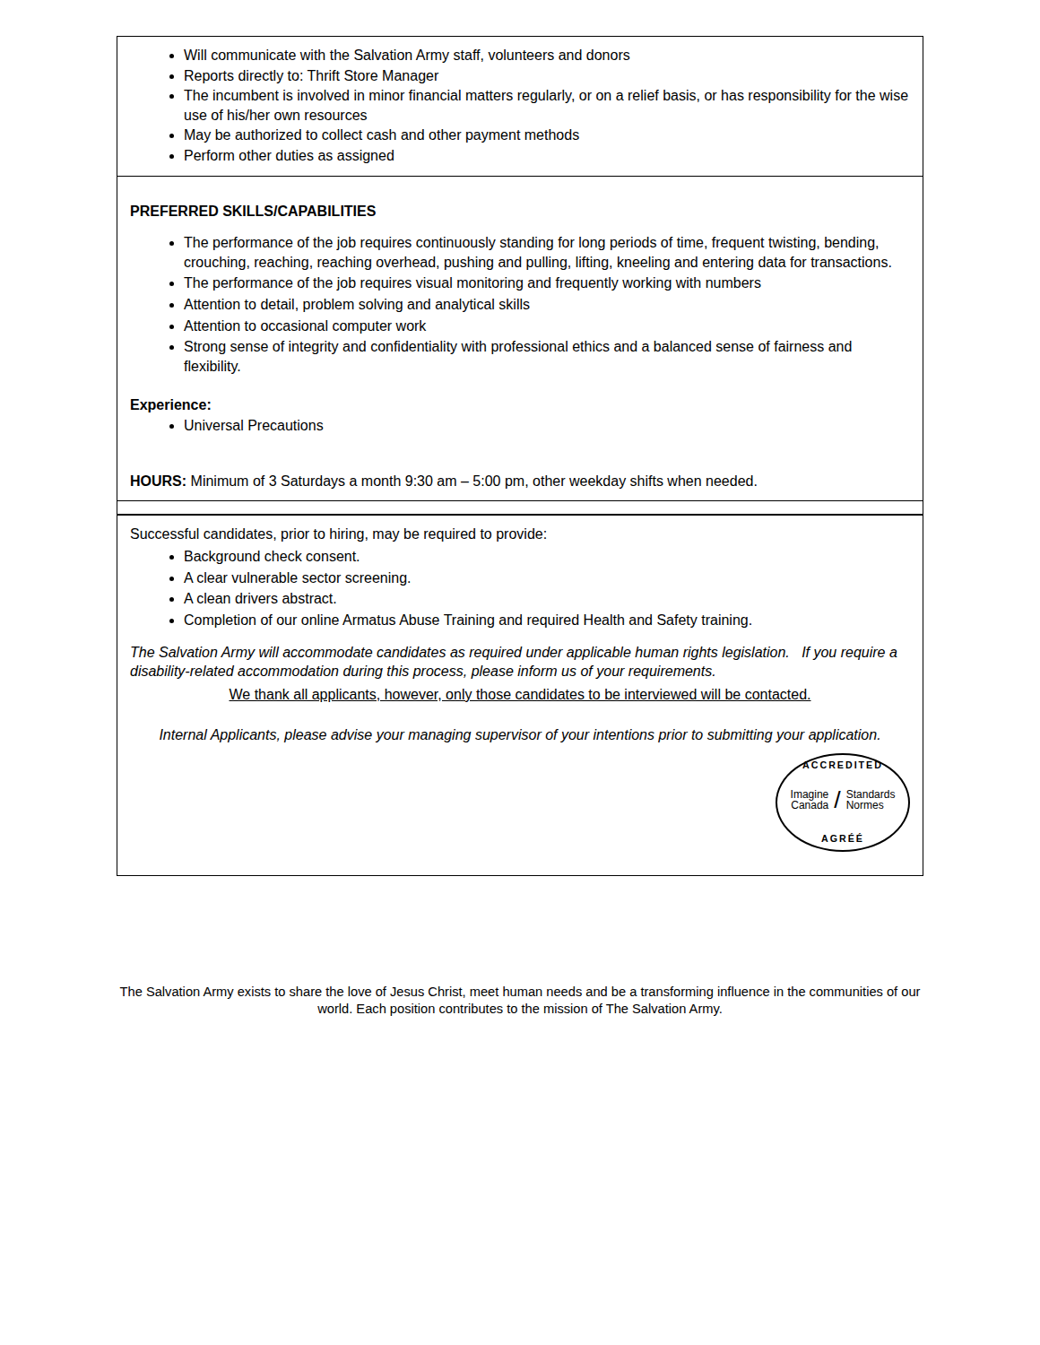Will communicate with the Salvation Army staff, volunteers and donors
Reports directly to: Thrift Store Manager
The incumbent is involved in minor financial matters regularly, or on a relief basis, or has responsibility for the wise use of his/her own resources
May be authorized to collect cash and other payment methods
Perform other duties as assigned
PREFERRED SKILLS/CAPABILITIES
The performance of the job requires continuously standing for long periods of time, frequent twisting, bending, crouching, reaching, reaching overhead, pushing and pulling, lifting, kneeling and entering data for transactions.
The performance of the job requires visual monitoring and frequently working with numbers
Attention to detail, problem solving and analytical skills
Attention to occasional computer work
Strong sense of integrity and confidentiality with professional ethics and a balanced sense of fairness and flexibility.
Experience:
Universal Precautions
HOURS: Minimum of 3 Saturdays a month 9:30 am – 5:00 pm, other weekday shifts when needed.
Successful candidates, prior to hiring, may be required to provide:
Background check consent.
A clear vulnerable sector screening.
A clean drivers abstract.
Completion of our online Armatus Abuse Training and required Health and Safety training.
The Salvation Army will accommodate candidates as required under applicable human rights legislation. If you require a disability-related accommodation during this process, please inform us of your requirements.
We thank all applicants, however, only those candidates to be interviewed will be contacted.
Internal Applicants, please advise your managing supervisor of your intentions prior to submitting your application.
ACCREDITED
Imagine
Canada
/
Standards
Normes
AGRÉÉ
The Salvation Army exists to share the love of Jesus Christ, meet human needs and be a transforming influence in the communities of our world. Each position contributes to the mission of The Salvation Army.